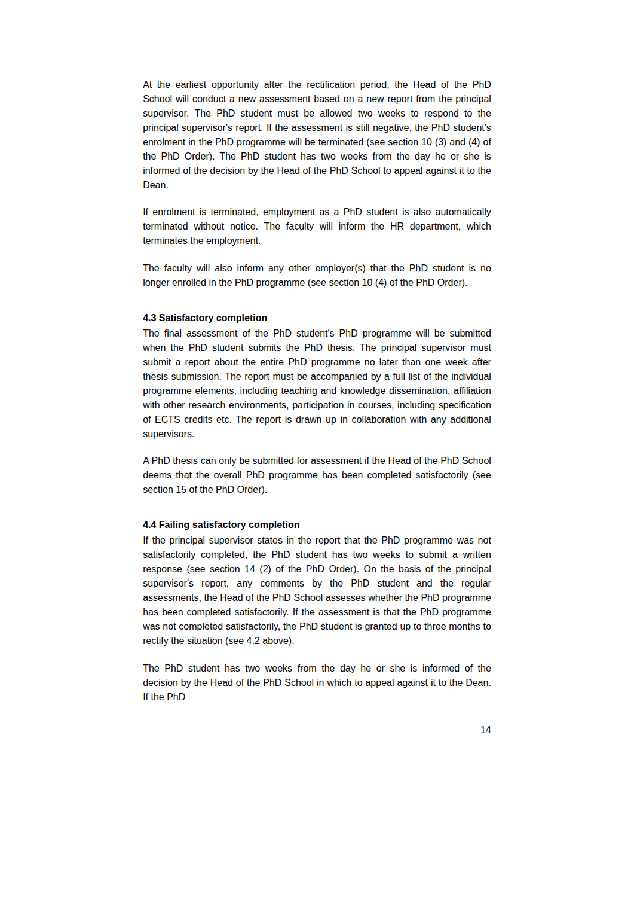At the earliest opportunity after the rectification period, the Head of the PhD School will conduct a new assessment based on a new report from the principal supervisor. The PhD student must be allowed two weeks to respond to the principal supervisor's report. If the assessment is still negative, the PhD student's enrolment in the PhD programme will be terminated (see section 10 (3) and (4) of the PhD Order). The PhD student has two weeks from the day he or she is informed of the decision by the Head of the PhD School to appeal against it to the Dean.
If enrolment is terminated, employment as a PhD student is also automatically terminated without notice. The faculty will inform the HR department, which terminates the employment.
The faculty will also inform any other employer(s) that the PhD student is no longer enrolled in the PhD programme (see section 10 (4) of the PhD Order).
4.3 Satisfactory completion
The final assessment of the PhD student's PhD programme will be submitted when the PhD student submits the PhD thesis. The principal supervisor must submit a report about the entire PhD programme no later than one week after thesis submission. The report must be accompanied by a full list of the individual programme elements, including teaching and knowledge dissemination, affiliation with other research environments, participation in courses, including specification of ECTS credits etc. The report is drawn up in collaboration with any additional supervisors.
A PhD thesis can only be submitted for assessment if the Head of the PhD School deems that the overall PhD programme has been completed satisfactorily (see section 15 of the PhD Order).
4.4 Failing satisfactory completion
If the principal supervisor states in the report that the PhD programme was not satisfactorily completed, the PhD student has two weeks to submit a written response (see section 14 (2) of the PhD Order). On the basis of the principal supervisor's report, any comments by the PhD student and the regular assessments, the Head of the PhD School assesses whether the PhD programme has been completed satisfactorily. If the assessment is that the PhD programme was not completed satisfactorily, the PhD student is granted up to three months to rectify the situation (see 4.2 above).
The PhD student has two weeks from the day he or she is informed of the decision by the Head of the PhD School in which to appeal against it to the Dean. If the PhD
14